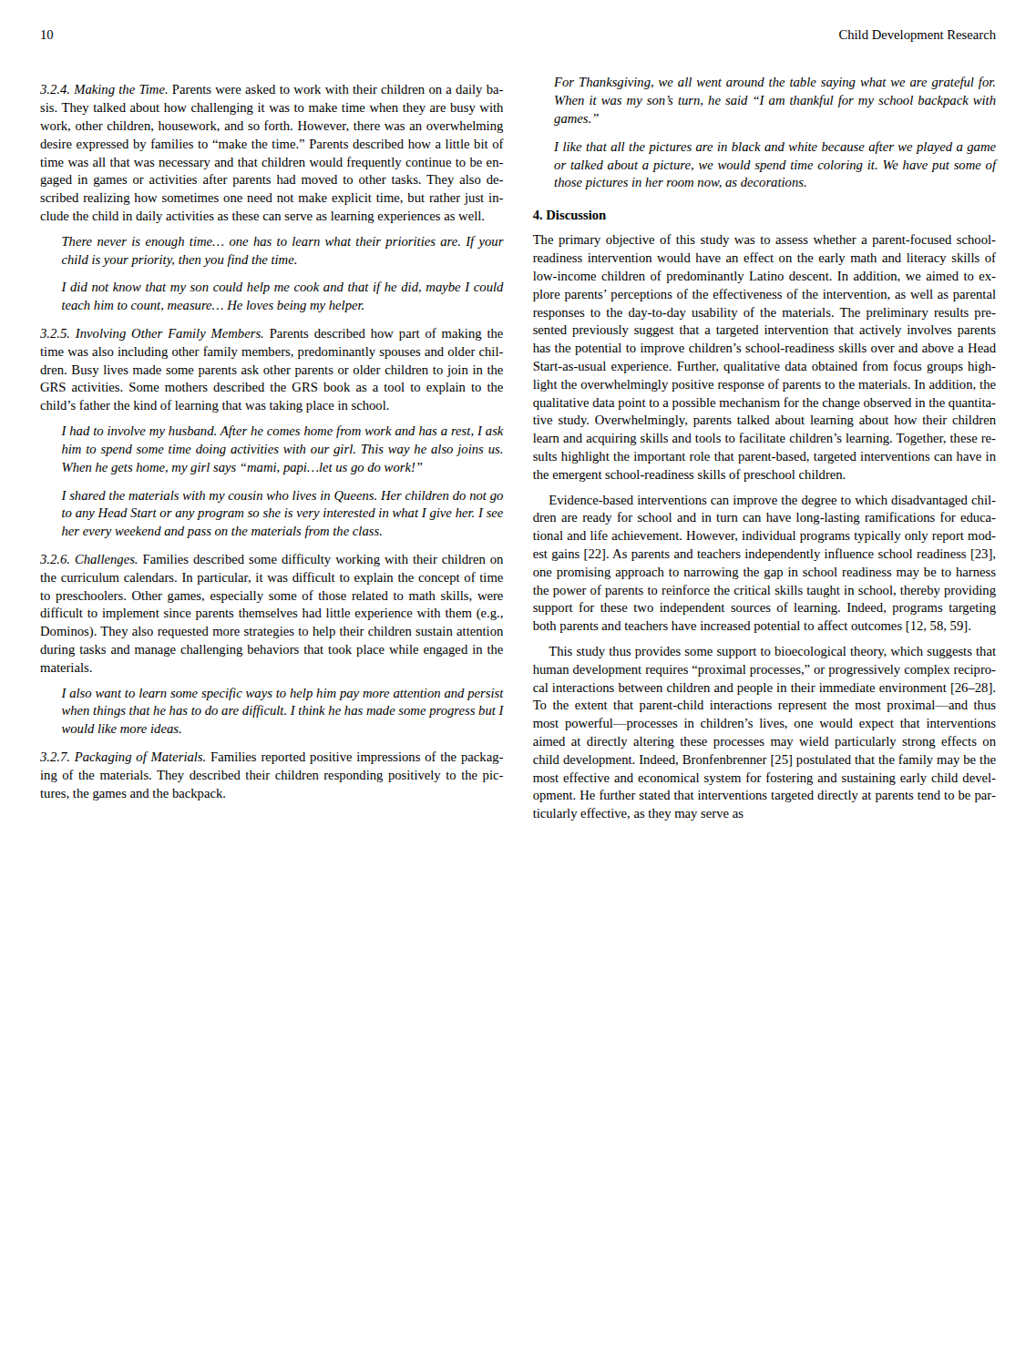10 Child Development Research
3.2.4. Making the Time.
Parents were asked to work with their children on a daily basis. They talked about how challenging it was to make time when they are busy with work, other children, housework, and so forth. However, there was an overwhelming desire expressed by families to “make the time.” Parents described how a little bit of time was all that was necessary and that children would frequently continue to be engaged in games or activities after parents had moved to other tasks. They also described realizing how sometimes one need not make explicit time, but rather just include the child in daily activities as these can serve as learning experiences as well.
There never is enough time… one has to learn what their priorities are. If your child is your priority, then you find the time.
I did not know that my son could help me cook and that if he did, maybe I could teach him to count, measure… He loves being my helper.
3.2.5. Involving Other Family Members.
Parents described how part of making the time was also including other family members, predominantly spouses and older children. Busy lives made some parents ask other parents or older children to join in the GRS activities. Some mothers described the GRS book as a tool to explain to the child’s father the kind of learning that was taking place in school.
I had to involve my husband. After he comes home from work and has a rest, I ask him to spend some time doing activities with our girl. This way he also joins us. When he gets home, my girl says “mami, papi…let us go do work!”
I shared the materials with my cousin who lives in Queens. Her children do not go to any Head Start or any program so she is very interested in what I give her. I see her every weekend and pass on the materials from the class.
3.2.6. Challenges.
Families described some difficulty working with their children on the curriculum calendars. In particular, it was difficult to explain the concept of time to preschoolers. Other games, especially some of those related to math skills, were difficult to implement since parents themselves had little experience with them (e.g., Dominos). They also requested more strategies to help their children sustain attention during tasks and manage challenging behaviors that took place while engaged in the materials.
I also want to learn some specific ways to help him pay more attention and persist when things that he has to do are difficult. I think he has made some progress but I would like more ideas.
3.2.7. Packaging of Materials.
Families reported positive impressions of the packaging of the materials. They described their children responding positively to the pictures, the games and the backpack.
For Thanksgiving, we all went around the table saying what we are grateful for. When it was my son’s turn, he said “I am thankful for my school backpack with games.”
I like that all the pictures are in black and white because after we played a game or talked about a picture, we would spend time coloring it. We have put some of those pictures in her room now, as decorations.
4. Discussion
The primary objective of this study was to assess whether a parent-focused school-readiness intervention would have an effect on the early math and literacy skills of low-income children of predominantly Latino descent. In addition, we aimed to explore parents’ perceptions of the effectiveness of the intervention, as well as parental responses to the day-to-day usability of the materials. The preliminary results presented previously suggest that a targeted intervention that actively involves parents has the potential to improve children’s school-readiness skills over and above a Head Start-as-usual experience. Further, qualitative data obtained from focus groups highlight the overwhelmingly positive response of parents to the materials. In addition, the qualitative data point to a possible mechanism for the change observed in the quantitative study. Overwhelmingly, parents talked about learning about how their children learn and acquiring skills and tools to facilitate children’s learning. Together, these results highlight the important role that parent-based, targeted interventions can have in the emergent school-readiness skills of preschool children.
Evidence-based interventions can improve the degree to which disadvantaged children are ready for school and in turn can have long-lasting ramifications for educational and life achievement. However, individual programs typically only report modest gains [22]. As parents and teachers independently influence school readiness [23], one promising approach to narrowing the gap in school readiness may be to harness the power of parents to reinforce the critical skills taught in school, thereby providing support for these two independent sources of learning. Indeed, programs targeting both parents and teachers have increased potential to affect outcomes [12, 58, 59].
This study thus provides some support to bioecological theory, which suggests that human development requires “proximal processes,” or progressively complex reciprocal interactions between children and people in their immediate environment [26–28]. To the extent that parent-child interactions represent the most proximal—and thus most powerful—processes in children’s lives, one would expect that interventions aimed at directly altering these processes may wield particularly strong effects on child development. Indeed, Bronfenbrenner [25] postulated that the family may be the most effective and economical system for fostering and sustaining early child development. He further stated that interventions targeted directly at parents tend to be particularly effective, as they may serve as